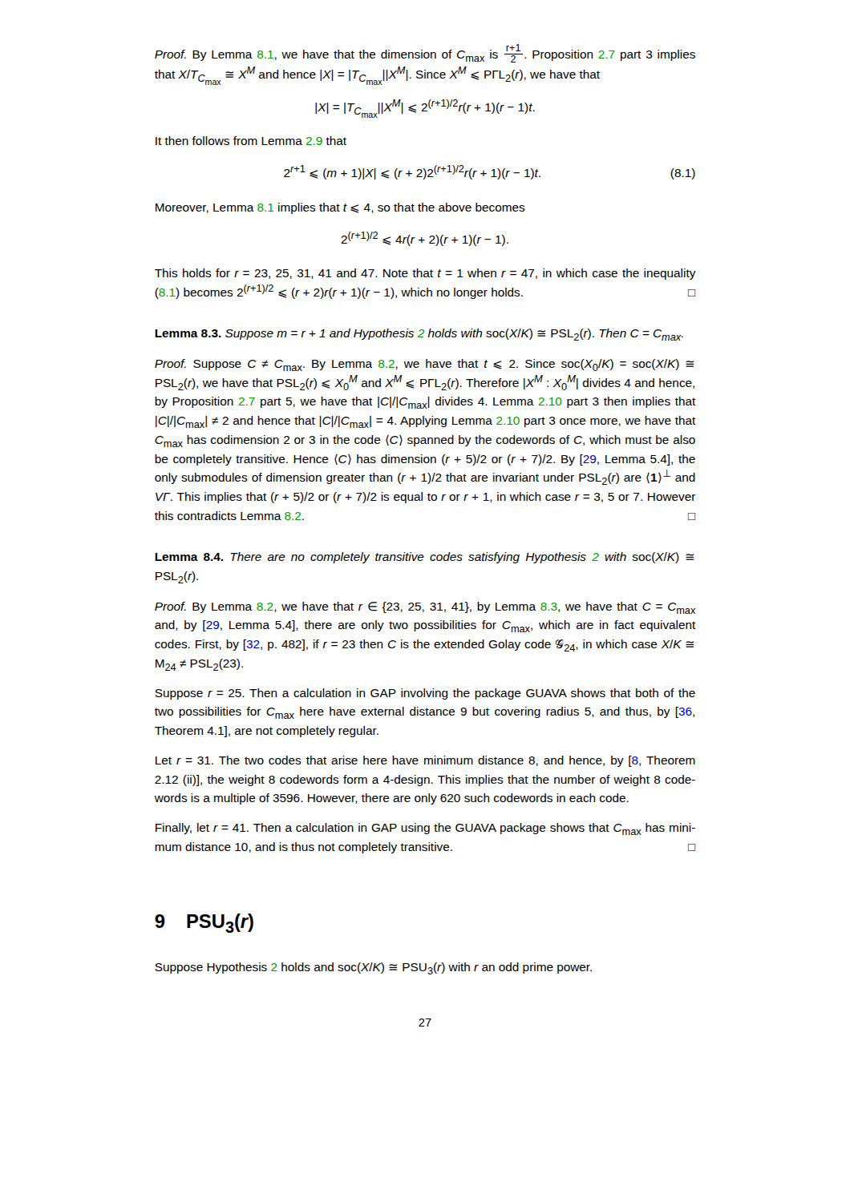Proof. By Lemma 8.1, we have that the dimension of Cmax is r+12. Proposition 2.7 part 3 implies that X/TCmax ≅ XM and hence |X| = |TCmax||XM|. Since XM ⩽ PΓL2(r), we have that
|X| = |TCmax||XM| ⩽ 2(r+1)/2r(r + 1)(r − 1)t.
It then follows from Lemma 2.9 that
2r+1 ⩽ (m + 1)|X| ⩽ (r + 2)2(r+1)/2r(r + 1)(r − 1)t.
(8.1)
Moreover, Lemma 8.1 implies that t ⩽ 4, so that the above becomes
2(r+1)/2 ⩽ 4r(r + 2)(r + 1)(r − 1).
This holds for r = 23, 25, 31, 41 and 47. Note that t = 1 when r = 47, in which case the inequality (8.1) becomes 2(r+1)/2 ⩽ (r + 2)r(r + 1)(r − 1), which no longer holds. □
Lemma 8.3. Suppose m = r + 1 and Hypothesis 2 holds with soc(X/K) ≅ PSL2(r). Then C = Cmax.
Proof. Suppose C ≠ Cmax. By Lemma 8.2, we have that t ⩽ 2. Since soc(X0/K) = soc(X/K) ≅ PSL2(r), we have that PSL2(r) ⩽ X0M and XM ⩽ PΓL2(r). Therefore |XM : X0M| divides 4 and hence, by Proposition 2.7 part 5, we have that |C|/|Cmax| divides 4. Lemma 2.10 part 3 then implies that |C|/|Cmax| ≠ 2 and hence that |C|/|Cmax| = 4. Applying Lemma 2.10 part 3 once more, we have that Cmax has codimension 2 or 3 in the code ⟨C⟩ spanned by the codewords of C, which must be also be completely transitive. Hence ⟨C⟩ has dimension (r + 5)/2 or (r + 7)/2. By [29, Lemma 5.4], the only submodules of dimension greater than (r + 1)/2 that are invariant under PSL2(r) are ⟨1⟩⊥ and VΓ. This implies that (r + 5)/2 or (r + 7)/2 is equal to r or r + 1, in which case r = 3, 5 or 7. However this contradicts Lemma 8.2. □
Lemma 8.4. There are no completely transitive codes satisfying Hypothesis 2 with soc(X/K) ≅ PSL2(r).
Proof. By Lemma 8.2, we have that r ∈ {23, 25, 31, 41}, by Lemma 8.3, we have that C = Cmax and, by [29, Lemma 5.4], there are only two possibilities for Cmax, which are in fact equivalent codes. First, by [32, p. 482], if r = 23 then C is the extended Golay code 𝒢24, in which case X/K ≅ M24 ≠ PSL2(23).
Suppose r = 25. Then a calculation in GAP involving the package GUAVA shows that both of the two possibilities for Cmax here have external distance 9 but covering radius 5, and thus, by [36, Theorem 4.1], are not completely regular.
Let r = 31. The two codes that arise here have minimum distance 8, and hence, by [8, Theorem 2.12 (ii)], the weight 8 codewords form a 4-design. This implies that the number of weight 8 codewords is a multiple of 3596. However, there are only 620 such codewords in each code.
Finally, let r = 41. Then a calculation in GAP using the GUAVA package shows that Cmax has minimum distance 10, and is thus not completely transitive. □
9 PSU3(r)
Suppose Hypothesis 2 holds and soc(X/K) ≅ PSU3(r) with r an odd prime power.
27